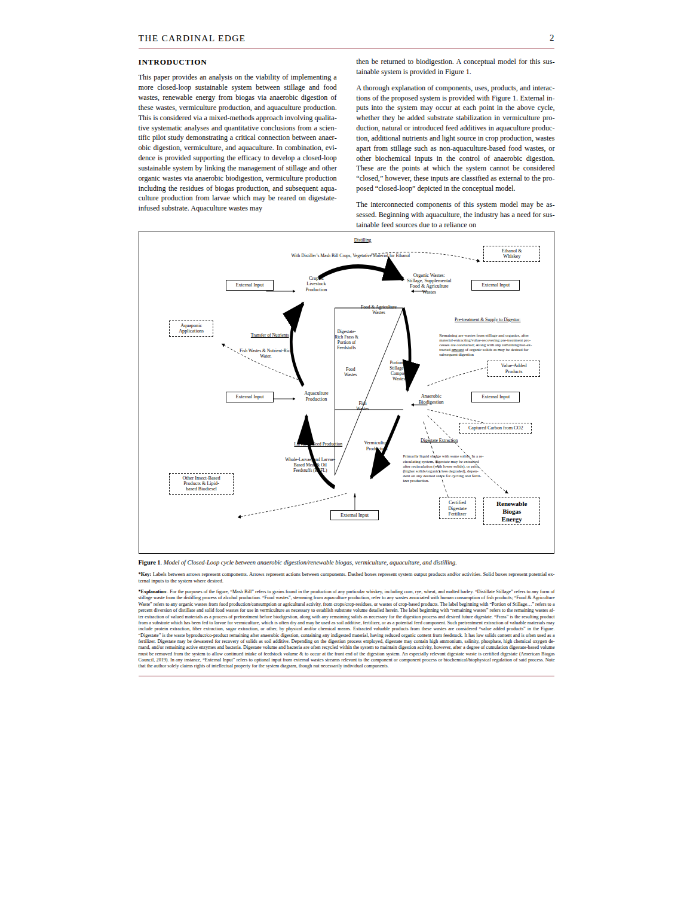THE CARDINAL EDGE
2
INTRODUCTION
This paper provides an analysis on the viability of implementing a more closed-loop sustainable system between stillage and food wastes, renewable energy from biogas via anaerobic digestion of these wastes, vermiculture production, and aquaculture production. This is considered via a mixed-methods approach involving qualitative systematic analyses and quantitative conclusions from a scientific pilot study demonstrating a critical connection between anaerobic digestion, vermiculture, and aquaculture. In combination, evidence is provided supporting the efficacy to develop a closed-loop sustainable system by linking the management of stillage and other organic wastes via anaerobic biodigestion, vermiculture production including the residues of biogas production, and subsequent aquaculture production from larvae which may be reared on digestate-infused substrate. Aquaculture wastes may
then be returned to biodigestion. A conceptual model for this sustainable system is provided in Figure 1.
A thorough explanation of components, uses, products, and interactions of the proposed system is provided with Figure 1. External inputs into the system may occur at each point in the above cycle, whether they be added substrate stabilization in vermiculture production, natural or introduced feed additives in aquaculture production, additional nutrients and light source in crop production, wastes apart from stillage such as non-aquaculture-based food wastes, or other biochemical inputs in the control of anaerobic digestion. These are the points at which the system cannot be considered “closed,” however, these inputs are classified as external to the proposed “closed-loop” depicted in the conceptual model.
The interconnected components of this system model may be assessed. Beginning with aquaculture, the industry has a need for sustainable feed sources due to a reliance on
Distilling
With Distiller’s Mash Bill Crops, Vegetative Material for Ethanol
Ethanol &
Whiskey
External Input
Crop &
Livestock
Production
Organic Wastes:
Stillage, Supplemental
Food & Agriculture
Wastes
External Input
Aquaponic
Applications
Transfer of Nutrients
Fish Wastes & Nutrient-Rich
Water.
Food & Agriculture
Wastes
Pre-treatment & Supply to Digestor:
Remaining are wastes from stillage and organics, after material-extracting/value-recovering pre-treatment processes are conducted; Along with any remaining/not-extracted amount of organic solids as may be desired for subsequent digestion
Digestate-
Rich Frass &
Portion of
Feedstuffs
Food
Wastes
Portion of
Stillage &
Compost
Wastes
Value-Added
Products
External Input
Aquaculture
Production
Anaerobic
Biodigestion
External Input
Fish
Wastes
Captured Carbon from CO2
Larvae & Feed Production
Vermiculture
Production
Digestate Extraction
Whole-Larvae, and Larvae-
Based Meal & Oil
Feedstuffs (BSFL)
Primarily liquid sludge with some solids. In a recirculating system, digestate may be extracted after recirculation (with lower solids), or prior (higher solids/organics less degraded), dependent on any desired stock for cycling and fertilizer production.
Other Insect-Based
Products & Lipid-
based Biodiesel
External Input
Certified
Digestate
Fertilizer
Renewable Biogas
Energy
Figure 1. Model of Closed-Loop cycle between anaerobic digestion/renewable biogas, vermiculture, aquaculture, and distilling.
*Key: Labels between arrows represent components. Arrows represent actions between components. Dashed boxes represent system output products and/or activities. Solid boxes represent potential external inputs to the system where desired.
*Explanation:. For the purposes of the figure, “Mash Bill” refers to grains found in the production of any particular whiskey, including corn, rye, wheat, and malted barley. “Distillate Stillage” refers to any form of stillage waste from the distilling process of alcohol production. “Food wastes”, stemming from aquaculture production, refer to any wastes associated with human consumption of fish products; “Food & Agriculture Waste” refers to any organic wastes from food production/consumption or agricultural activity, from crops/crop-residues, or wastes of crop-based products. The label beginning with “Portion of Stillage…” refers to a percent diversion of distillate and solid food wastes for use in vermiculture as necessary to establish substrate volume detailed herein. The label beginning with “remaining wastes” refers to the remaining wastes after extraction of valued materials as a process of pretreatment before biodigestion, along with any remaining solids as necessary for the digestion process and desired future digestate. “Frass” is the resulting product from a substrate which has been fed to larvae for vermiculture, which is often dry and may be used as soil additive, fertilizer, or as a potential feed component. Such pretreatment extraction of valuable materials may include protein extraction, fiber extraction, sugar extraction, or other, by physical and/or chemical means. Extracted valuable products from these wastes are considered “value added products” in the Figure. “Digestate” is the waste byproduct/co-product remaining after anaerobic digestion, containing any indigested material, having reduced organic content from feedstock. It has low solids content and is often used as a fertilizer. Digestate may be dewatered for recovery of solids as soil additive. Depending on the digestion process employed, digestate may contain high ammonium, salinity, phosphate, high chemical oxygen demand, and/or remaining active enzymes and bacteria. Digestate volume and bacteria are often recycled within the system to maintain digestion activity, however, after a degree of cumulation digestate-based volume must be removed from the system to allow continued intake of feedstock volume & to occur at the front end of the digestion system. An especially relevant digestate waste is certified digestate (American Biogas Council, 2019). In any instance, “External Input” refers to optional input from external wastes streams relevant to the component or component process or biochemical/biophysical regulation of said process. Note that the author solely claims rights of intellectual property for the system diagram, though not necessarily individual components.